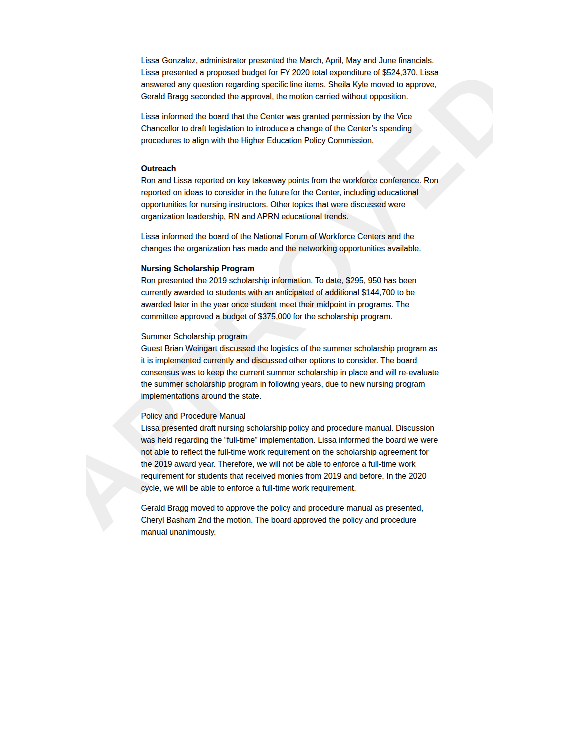APPROVED
Lissa Gonzalez, administrator presented the March, April, May and June financials. Lissa presented a proposed budget for FY 2020 total expenditure of $524,370. Lissa answered any question regarding specific line items. Sheila Kyle moved to approve, Gerald Bragg seconded the approval, the motion carried without opposition.
Lissa informed the board that the Center was granted permission by the Vice Chancellor to draft legislation to introduce a change of the Center’s spending procedures to align with the Higher Education Policy Commission.
Outreach
Ron and Lissa reported on key takeaway points from the workforce conference. Ron reported on ideas to consider in the future for the Center, including educational opportunities for nursing instructors. Other topics that were discussed were organization leadership, RN and APRN educational trends.
Lissa informed the board of the National Forum of Workforce Centers and the changes the organization has made and the networking opportunities available.
Nursing Scholarship Program
Ron presented the 2019 scholarship information. To date, $295, 950 has been currently awarded to students with an anticipated of additional $144,700 to be awarded later in the year once student meet their midpoint in programs. The committee approved a budget of $375,000 for the scholarship program.
Summer Scholarship program
Guest Brian Weingart discussed the logistics of the summer scholarship program as it is implemented currently and discussed other options to consider. The board consensus was to keep the current summer scholarship in place and will re-evaluate the summer scholarship program in following years, due to new nursing program implementations around the state.
Policy and Procedure Manual
Lissa presented draft nursing scholarship policy and procedure manual. Discussion was held regarding the “full-time” implementation. Lissa informed the board we were not able to reflect the full-time work requirement on the scholarship agreement for the 2019 award year. Therefore, we will not be able to enforce a full-time work requirement for students that received monies from 2019 and before. In the 2020 cycle, we will be able to enforce a full-time work requirement.
Gerald Bragg moved to approve the policy and procedure manual as presented, Cheryl Basham 2nd the motion. The board approved the policy and procedure manual unanimously.